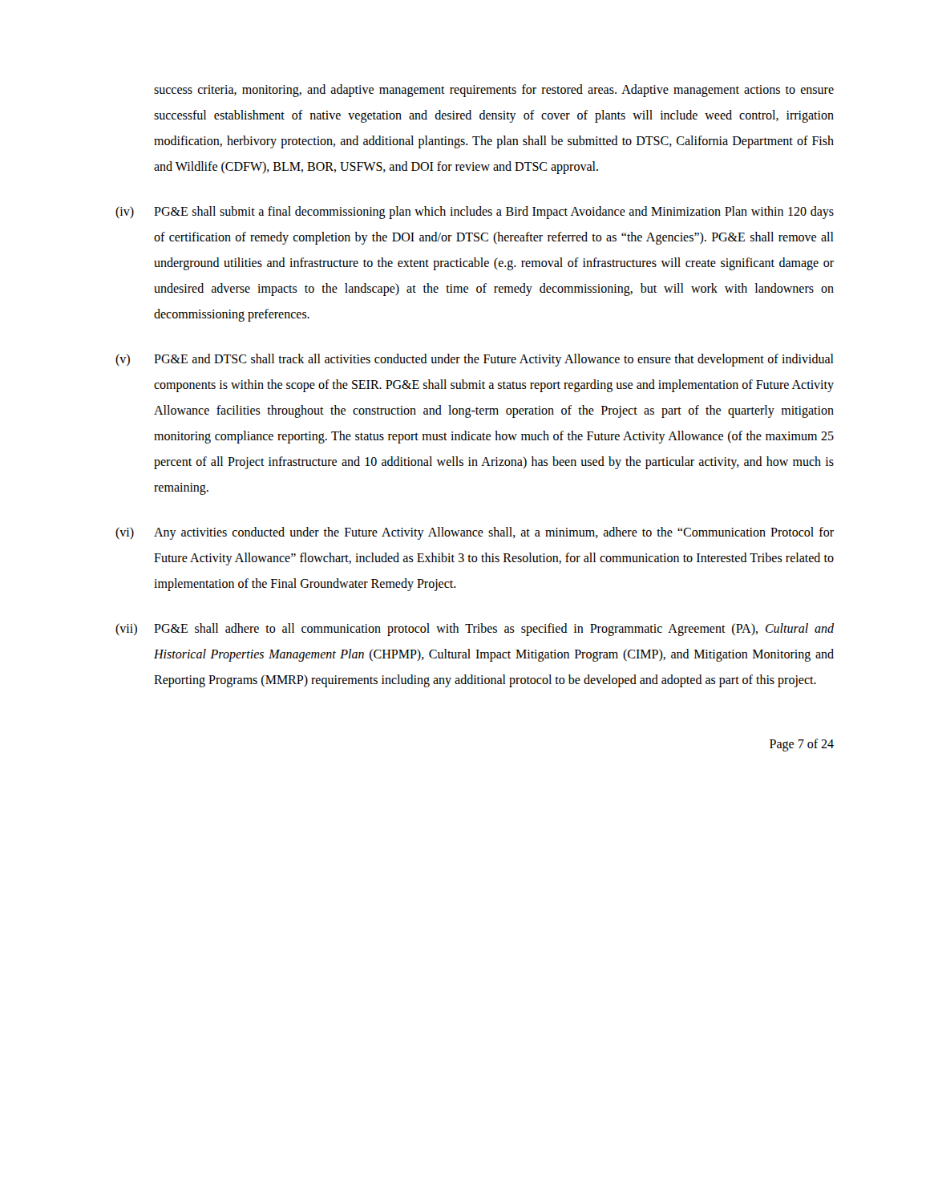success criteria, monitoring, and adaptive management requirements for restored areas. Adaptive management actions to ensure successful establishment of native vegetation and desired density of cover of plants will include weed control, irrigation modification, herbivory protection, and additional plantings. The plan shall be submitted to DTSC, California Department of Fish and Wildlife (CDFW), BLM, BOR, USFWS, and DOI for review and DTSC approval.
(iv)
PG&E shall submit a final decommissioning plan which includes a Bird Impact Avoidance and Minimization Plan within 120 days of certification of remedy completion by the DOI and/or DTSC (hereafter referred to as “the Agencies”). PG&E shall remove all underground utilities and infrastructure to the extent practicable (e.g. removal of infrastructures will create significant damage or undesired adverse impacts to the landscape) at the time of remedy decommissioning, but will work with landowners on decommissioning preferences.
(v)
PG&E and DTSC shall track all activities conducted under the Future Activity Allowance to ensure that development of individual components is within the scope of the SEIR. PG&E shall submit a status report regarding use and implementation of Future Activity Allowance facilities throughout the construction and long-term operation of the Project as part of the quarterly mitigation monitoring compliance reporting. The status report must indicate how much of the Future Activity Allowance (of the maximum 25 percent of all Project infrastructure and 10 additional wells in Arizona) has been used by the particular activity, and how much is remaining.
(vi)
Any activities conducted under the Future Activity Allowance shall, at a minimum, adhere to the “Communication Protocol for Future Activity Allowance” flowchart, included as Exhibit 3 to this Resolution, for all communication to Interested Tribes related to implementation of the Final Groundwater Remedy Project.
(vii)
PG&E shall adhere to all communication protocol with Tribes as specified in Programmatic Agreement (PA), Cultural and Historical Properties Management Plan (CHPMP), Cultural Impact Mitigation Program (CIMP), and Mitigation Monitoring and Reporting Programs (MMRP) requirements including any additional protocol to be developed and adopted as part of this project.
Page 7 of 24